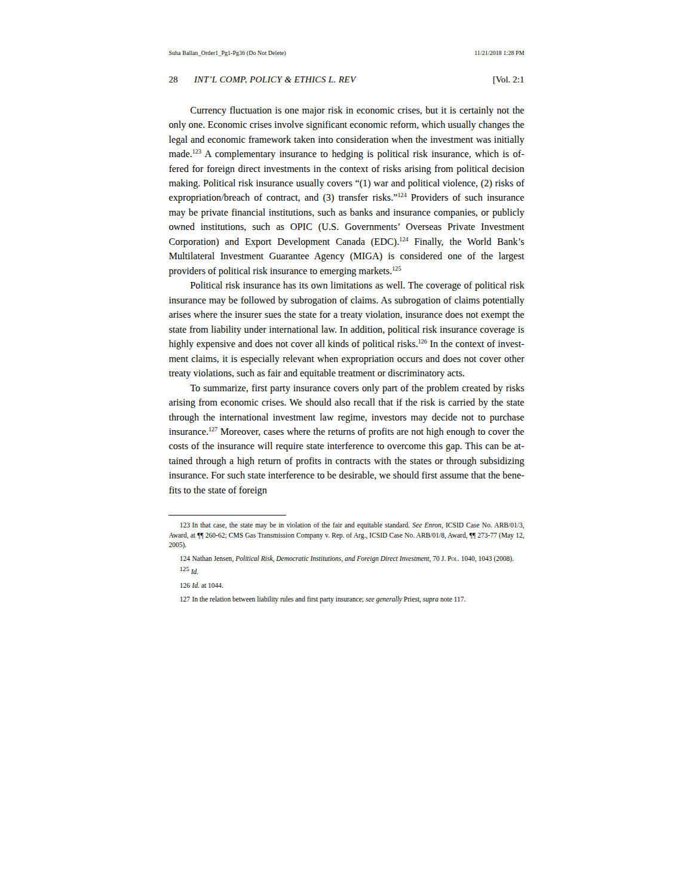Suha Ballan_Order1_Pg1-Pg36 (Do Not Delete) 11/21/2018 1:28 PM
28 INT’L COMP, POLICY & ETHICS L. REV [Vol. 2:1
Currency fluctuation is one major risk in economic crises, but it is certainly not the only one. Economic crises involve significant economic reform, which usually changes the legal and economic framework taken into consideration when the investment was initially made.123 A complementary insurance to hedging is political risk insurance, which is offered for foreign direct investments in the context of risks arising from political decision making. Political risk insurance usually covers “(1) war and political violence, (2) risks of expropriation/breach of contract, and (3) transfer risks.”124 Providers of such insurance may be private financial institutions, such as banks and insurance companies, or publicly owned institutions, such as OPIC (U.S. Governments’ Overseas Private Investment Corporation) and Export Development Canada (EDC).124 Finally, the World Bank’s Multilateral Investment Guarantee Agency (MIGA) is considered one of the largest providers of political risk insurance to emerging markets.125
Political risk insurance has its own limitations as well. The coverage of political risk insurance may be followed by subrogation of claims. As subrogation of claims potentially arises where the insurer sues the state for a treaty violation, insurance does not exempt the state from liability under international law. In addition, political risk insurance coverage is highly expensive and does not cover all kinds of political risks.126 In the context of investment claims, it is especially relevant when expropriation occurs and does not cover other treaty violations, such as fair and equitable treatment or discriminatory acts.
To summarize, first party insurance covers only part of the problem created by risks arising from economic crises. We should also recall that if the risk is carried by the state through the international investment law regime, investors may decide not to purchase insurance.127 Moreover, cases where the returns of profits are not high enough to cover the costs of the insurance will require state interference to overcome this gap. This can be attained through a high return of profits in contracts with the states or through subsidizing insurance. For such state interference to be desirable, we should first assume that the benefits to the state of foreign
123 In that case, the state may be in violation of the fair and equitable standard. See Enron, ICSID Case No. ARB/01/3, Award, at ¶¶ 260-62; CMS Gas Transmission Company v. Rep. of Arg., ICSID Case No. ARB/01/8, Award, ¶¶ 273-77 (May 12, 2005).
124 Nathan Jensen, Political Risk, Democratic Institutions, and Foreign Direct Investment, 70 J. Pol. 1040, 1043 (2008).
125 Id.
126 Id. at 1044.
127 In the relation between liability rules and first party insurance; see generally Priest, supra note 117.